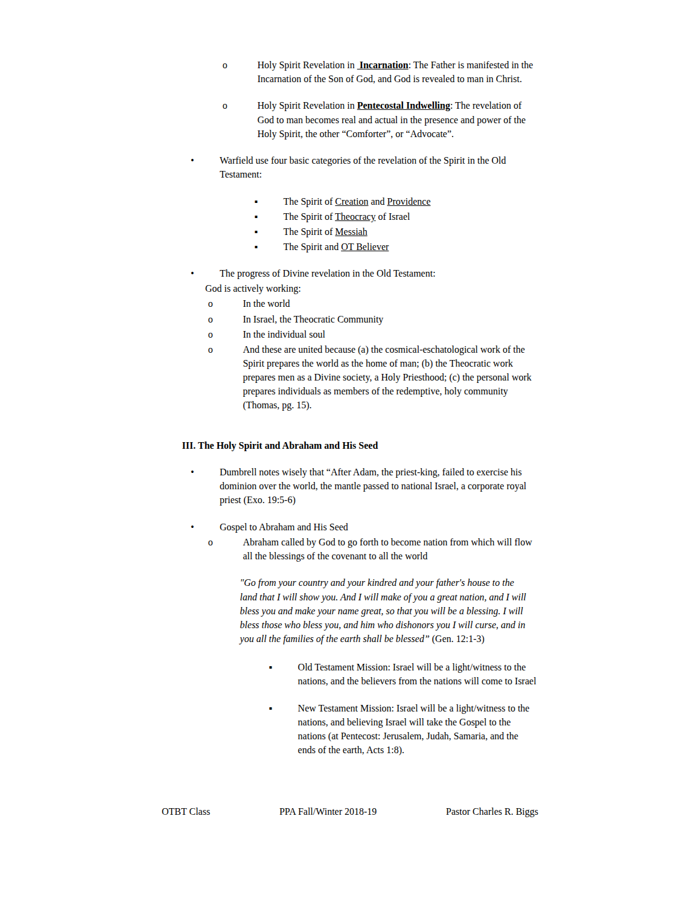o Holy Spirit Revelation in Incarnation: The Father is manifested in the Incarnation of the Son of God, and God is revealed to man in Christ.
o Holy Spirit Revelation in Pentecostal Indwelling: The revelation of God to man becomes real and actual in the presence and power of the Holy Spirit, the other “Comforter”, or “Advocate”.
•Warfield use four basic categories of the revelation of the Spirit in the Old Testament:
▪The Spirit of Creation and Providence
▪The Spirit of Theocracy of Israel
▪The Spirit of Messiah
▪The Spirit and OT Believer
•The progress of Divine revelation in the Old Testament:
God is actively working:
o In the world
o In Israel, the Theocratic Community
o In the individual soul
o And these are united because (a) the cosmical-eschatological work of the Spirit prepares the world as the home of man; (b) the Theocratic work prepares men as a Divine society, a Holy Priesthood; (c) the personal work prepares individuals as members of the redemptive, holy community (Thomas, pg. 15).
III. The Holy Spirit and Abraham and His Seed
•Dumbrell notes wisely that “After Adam, the priest-king, failed to exercise his dominion over the world, the mantle passed to national Israel, a corporate royal priest (Exo. 19:5-6)
•Gospel to Abraham and His Seed
o Abraham called by God to go forth to become nation from which will flow all the blessings of the covenant to all the world
"Go from your country and your kindred and your father's house to the land that I will show you. And I will make of you a great nation, and I will bless you and make your name great, so that you will be a blessing. I will bless those who bless you, and him who dishonors you I will curse, and in you all the families of the earth shall be blessed” (Gen. 12:1-3)
▪Old Testament Mission: Israel will be a light/witness to the nations, and the believers from the nations will come to Israel
▪New Testament Mission: Israel will be a light/witness to the nations, and believing Israel will take the Gospel to the nations (at Pentecost: Jerusalem, Judah, Samaria, and the ends of the earth, Acts 1:8).
OTBT Class PPA Fall/Winter 2018-19 Pastor Charles R. Biggs